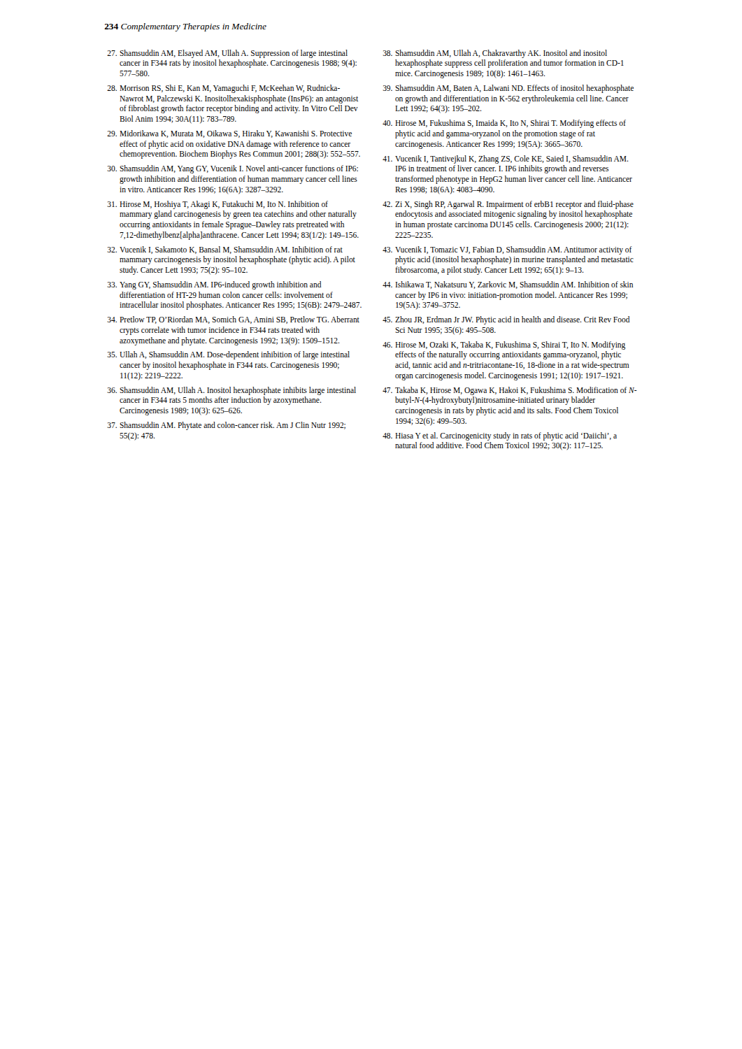234 Complementary Therapies in Medicine
Shamsuddin AM, Elsayed AM, Ullah A. Suppression of large intestinal cancer in F344 rats by inositol hexaphosphate. Carcinogenesis 1988; 9(4): 577–580.
Morrison RS, Shi E, Kan M, Yamaguchi F, McKeehan W, Rudnicka-Nawrot M, Palczewski K. Inositolhexakisphosphate (InsP6): an antagonist of fibroblast growth factor receptor binding and activity. In Vitro Cell Dev Biol Anim 1994; 30A(11): 783–789.
Midorikawa K, Murata M, Oikawa S, Hiraku Y, Kawanishi S. Protective effect of phytic acid on oxidative DNA damage with reference to cancer chemoprevention. Biochem Biophys Res Commun 2001; 288(3): 552–557.
Shamsuddin AM, Yang GY, Vucenik I. Novel anti-cancer functions of IP6: growth inhibition and differentiation of human mammary cancer cell lines in vitro. Anticancer Res 1996; 16(6A): 3287–3292.
Hirose M, Hoshiya T, Akagi K, Futakuchi M, Ito N. Inhibition of mammary gland carcinogenesis by green tea catechins and other naturally occurring antioxidants in female Sprague–Dawley rats pretreated with 7,12-dimethylbenz[alpha]anthracene. Cancer Lett 1994; 83(1/2): 149–156.
Vucenik I, Sakamoto K, Bansal M, Shamsuddin AM. Inhibition of rat mammary carcinogenesis by inositol hexaphosphate (phytic acid). A pilot study. Cancer Lett 1993; 75(2): 95–102.
Yang GY, Shamsuddin AM. IP6-induced growth inhibition and differentiation of HT-29 human colon cancer cells: involvement of intracellular inositol phosphates. Anticancer Res 1995; 15(6B): 2479–2487.
Pretlow TP, O’Riordan MA, Somich GA, Amini SB, Pretlow TG. Aberrant crypts correlate with tumor incidence in F344 rats treated with azoxymethane and phytate. Carcinogenesis 1992; 13(9): 1509–1512.
Ullah A, Shamsuddin AM. Dose-dependent inhibition of large intestinal cancer by inositol hexaphosphate in F344 rats. Carcinogenesis 1990; 11(12): 2219–2222.
Shamsuddin AM, Ullah A. Inositol hexaphosphate inhibits large intestinal cancer in F344 rats 5 months after induction by azoxymethane. Carcinogenesis 1989; 10(3): 625–626.
Shamsuddin AM. Phytate and colon-cancer risk. Am J Clin Nutr 1992; 55(2): 478.
Shamsuddin AM, Ullah A, Chakravarthy AK. Inositol and inositol hexaphosphate suppress cell proliferation and tumor formation in CD-1 mice. Carcinogenesis 1989; 10(8): 1461–1463.
Shamsuddin AM, Baten A, Lalwani ND. Effects of inositol hexaphosphate on growth and differentiation in K-562 erythroleukemia cell line. Cancer Lett 1992; 64(3): 195–202.
Hirose M, Fukushima S, Imaida K, Ito N, Shirai T. Modifying effects of phytic acid and gamma-oryzanol on the promotion stage of rat carcinogenesis. Anticancer Res 1999; 19(5A): 3665–3670.
Vucenik I, Tantivejkul K, Zhang ZS, Cole KE, Saied I, Shamsuddin AM. IP6 in treatment of liver cancer. I. IP6 inhibits growth and reverses transformed phenotype in HepG2 human liver cancer cell line. Anticancer Res 1998; 18(6A): 4083–4090.
Zi X, Singh RP, Agarwal R. Impairment of erbB1 receptor and fluid-phase endocytosis and associated mitogenic signaling by inositol hexaphosphate in human prostate carcinoma DU145 cells. Carcinogenesis 2000; 21(12): 2225–2235.
Vucenik I, Tomazic VJ, Fabian D, Shamsuddin AM. Antitumor activity of phytic acid (inositol hexaphosphate) in murine transplanted and metastatic fibrosarcoma, a pilot study. Cancer Lett 1992; 65(1): 9–13.
Ishikawa T, Nakatsuru Y, Zarkovic M, Shamsuddin AM. Inhibition of skin cancer by IP6 in vivo: initiation-promotion model. Anticancer Res 1999; 19(5A): 3749–3752.
Zhou JR, Erdman Jr JW. Phytic acid in health and disease. Crit Rev Food Sci Nutr 1995; 35(6): 495–508.
Hirose M, Ozaki K, Takaba K, Fukushima S, Shirai T, Ito N. Modifying effects of the naturally occurring antioxidants gamma-oryzanol, phytic acid, tannic acid and n-tritriacontane-16, 18-dione in a rat wide-spectrum organ carcinogenesis model. Carcinogenesis 1991; 12(10): 1917–1921.
Takaba K, Hirose M, Ogawa K, Hakoi K, Fukushima S. Modification of N-butyl-N-(4-hydroxybutyl)nitrosamine-initiated urinary bladder carcinogenesis in rats by phytic acid and its salts. Food Chem Toxicol 1994; 32(6): 499–503.
Hiasa Y et al. Carcinogenicity study in rats of phytic acid ‘Daiichi’, a natural food additive. Food Chem Toxicol 1992; 30(2): 117–125.